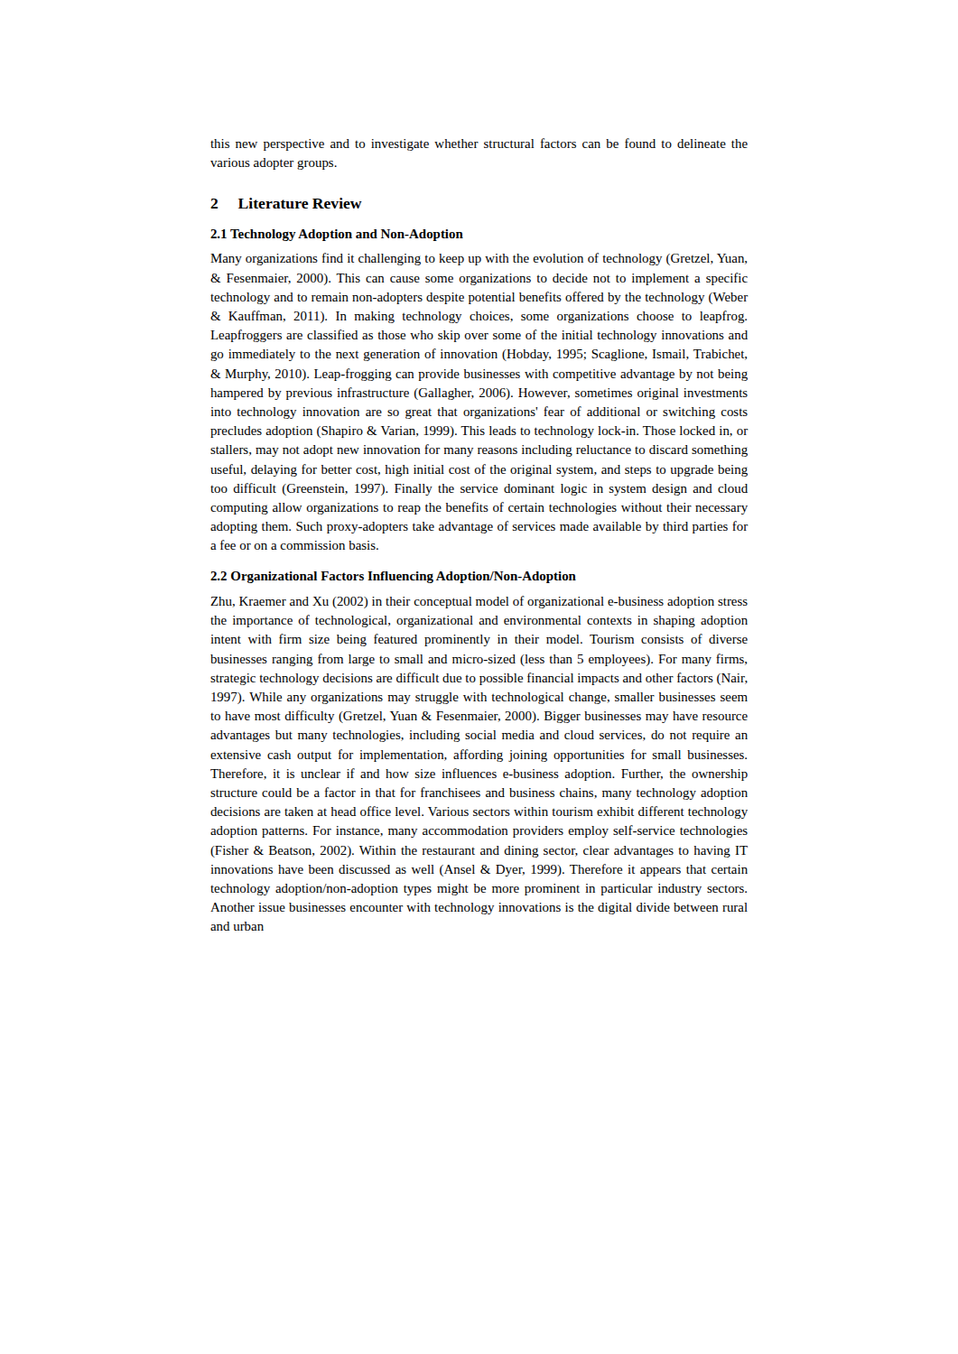this new perspective and to investigate whether structural factors can be found to delineate the various adopter groups.
2 Literature Review
2.1 Technology Adoption and Non-Adoption
Many organizations find it challenging to keep up with the evolution of technology (Gretzel, Yuan, & Fesenmaier, 2000). This can cause some organizations to decide not to implement a specific technology and to remain non-adopters despite potential benefits offered by the technology (Weber & Kauffman, 2011). In making technology choices, some organizations choose to leapfrog. Leapfroggers are classified as those who skip over some of the initial technology innovations and go immediately to the next generation of innovation (Hobday, 1995; Scaglione, Ismail, Trabichet, & Murphy, 2010). Leap-frogging can provide businesses with competitive advantage by not being hampered by previous infrastructure (Gallagher, 2006). However, sometimes original investments into technology innovation are so great that organizations' fear of additional or switching costs precludes adoption (Shapiro & Varian, 1999). This leads to technology lock-in. Those locked in, or stallers, may not adopt new innovation for many reasons including reluctance to discard something useful, delaying for better cost, high initial cost of the original system, and steps to upgrade being too difficult (Greenstein, 1997). Finally the service dominant logic in system design and cloud computing allow organizations to reap the benefits of certain technologies without their necessary adopting them. Such proxy-adopters take advantage of services made available by third parties for a fee or on a commission basis.
2.2 Organizational Factors Influencing Adoption/Non-Adoption
Zhu, Kraemer and Xu (2002) in their conceptual model of organizational e-business adoption stress the importance of technological, organizational and environmental contexts in shaping adoption intent with firm size being featured prominently in their model. Tourism consists of diverse businesses ranging from large to small and micro-sized (less than 5 employees). For many firms, strategic technology decisions are difficult due to possible financial impacts and other factors (Nair, 1997). While any organizations may struggle with technological change, smaller businesses seem to have most difficulty (Gretzel, Yuan & Fesenmaier, 2000). Bigger businesses may have resource advantages but many technologies, including social media and cloud services, do not require an extensive cash output for implementation, affording joining opportunities for small businesses. Therefore, it is unclear if and how size influences e-business adoption. Further, the ownership structure could be a factor in that for franchisees and business chains, many technology adoption decisions are taken at head office level. Various sectors within tourism exhibit different technology adoption patterns. For instance, many accommodation providers employ self-service technologies (Fisher & Beatson, 2002). Within the restaurant and dining sector, clear advantages to having IT innovations have been discussed as well (Ansel & Dyer, 1999). Therefore it appears that certain technology adoption/non-adoption types might be more prominent in particular industry sectors. Another issue businesses encounter with technology innovations is the digital divide between rural and urban